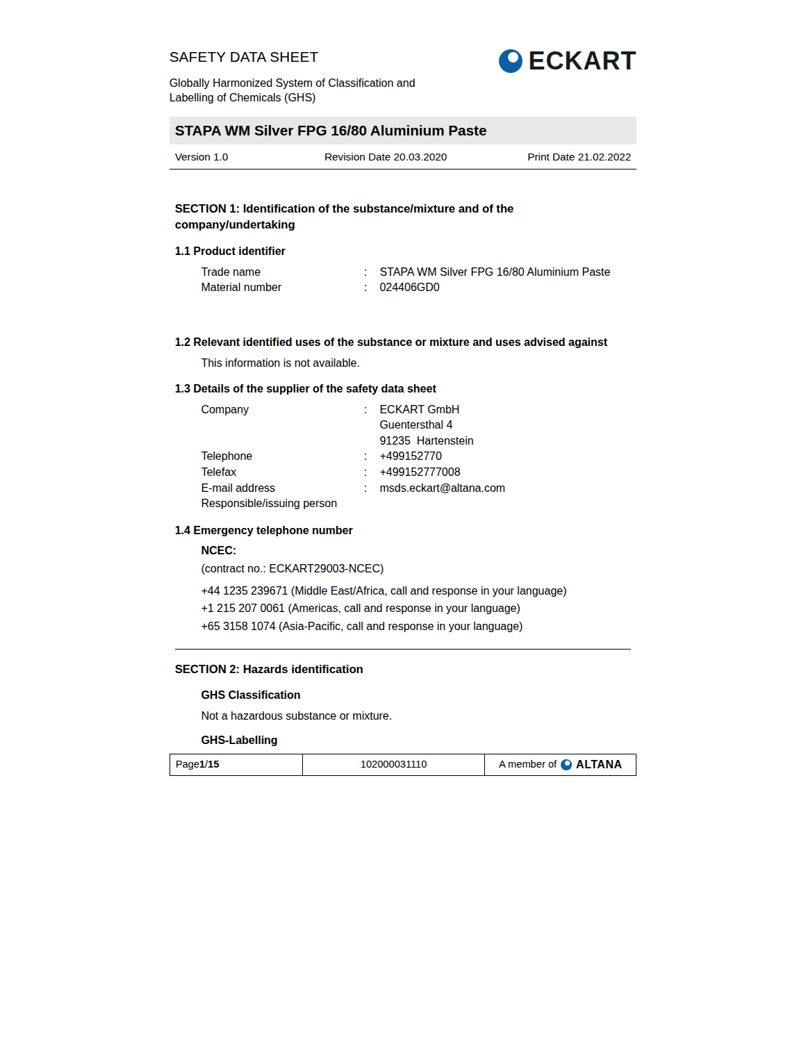SAFETY DATA SHEET
Globally Harmonized System of Classification and Labelling of Chemicals (GHS)
ECKART
STAPA WM Silver FPG 16/80 Aluminium Paste
Version 1.0 Revision Date 20.03.2020 Print Date 21.02.2022
SECTION 1: Identification of the substance/mixture and of the company/undertaking
1.1 Product identifier
| Trade name | : | STAPA WM Silver FPG 16/80 Aluminium Paste |
| Material number | : | 024406GD0 |
1.2 Relevant identified uses of the substance or mixture and uses advised against
This information is not available.
1.3 Details of the supplier of the safety data sheet
| Company | : | ECKART GmbH |
| | | Guentersthal 4 |
| | | 91235 Hartenstein |
| Telephone | : | +499152770 |
| Telefax | : | +499152777008 |
| E-mail address | : | msds.eckart@altana.com |
| Responsible/issuing person | | |
1.4 Emergency telephone number
NCEC:
(contract no.: ECKART29003-NCEC)
+44 1235 239671 (Middle East/Africa, call and response in your language)
+1 215 207 0061 (Americas, call and response in your language)
+65 3158 1074 (Asia-Pacific, call and response in your language)
SECTION 2: Hazards identification
GHS Classification
Not a hazardous substance or mixture.
GHS-Labelling
Page 1 / 15
102000031110
A member of ALTANA